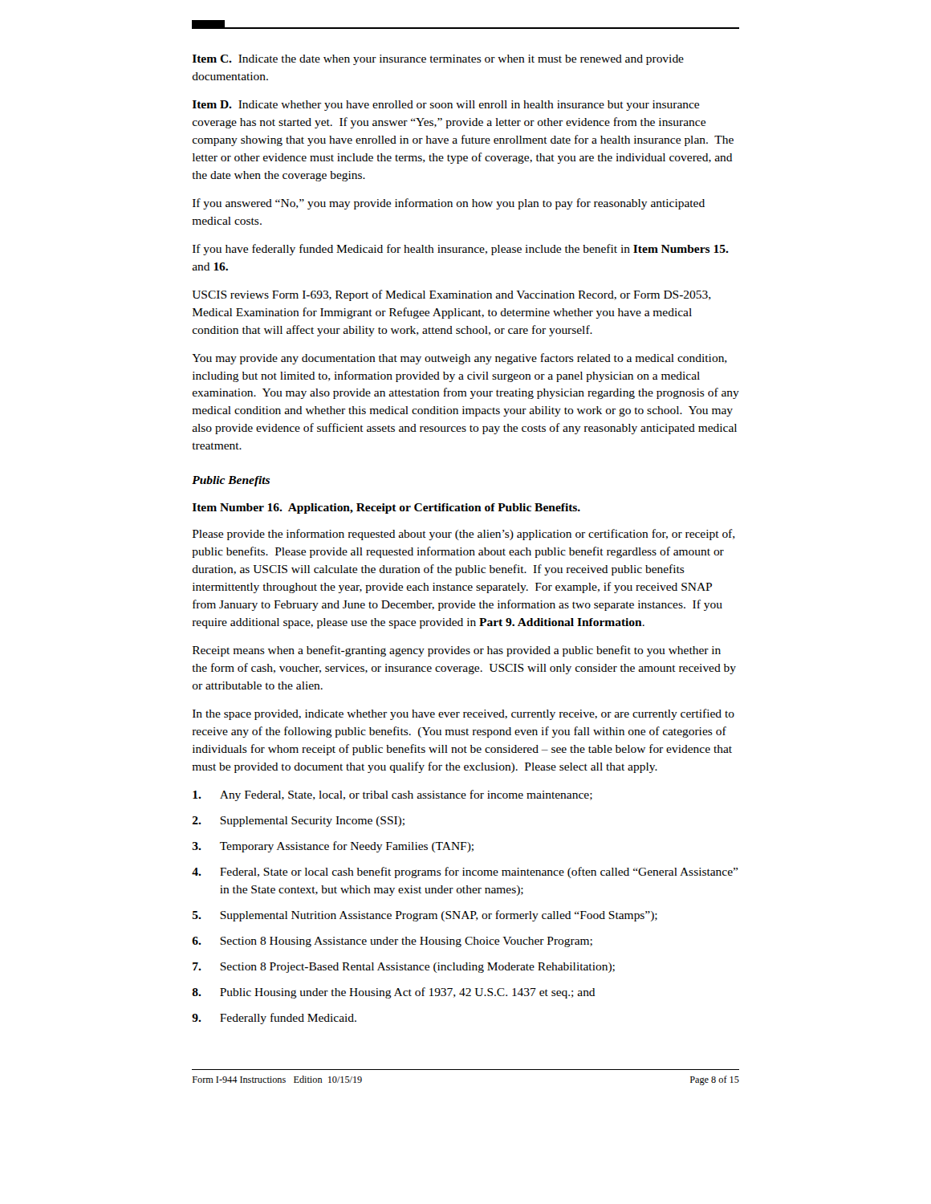Item C. Indicate the date when your insurance terminates or when it must be renewed and provide documentation.
Item D. Indicate whether you have enrolled or soon will enroll in health insurance but your insurance coverage has not started yet. If you answer “Yes,” provide a letter or other evidence from the insurance company showing that you have enrolled in or have a future enrollment date for a health insurance plan. The letter or other evidence must include the terms, the type of coverage, that you are the individual covered, and the date when the coverage begins.
If you answered “No,” you may provide information on how you plan to pay for reasonably anticipated medical costs.
If you have federally funded Medicaid for health insurance, please include the benefit in Item Numbers 15. and 16.
USCIS reviews Form I-693, Report of Medical Examination and Vaccination Record, or Form DS-2053, Medical Examination for Immigrant or Refugee Applicant, to determine whether you have a medical condition that will affect your ability to work, attend school, or care for yourself.
You may provide any documentation that may outweigh any negative factors related to a medical condition, including but not limited to, information provided by a civil surgeon or a panel physician on a medical examination. You may also provide an attestation from your treating physician regarding the prognosis of any medical condition and whether this medical condition impacts your ability to work or go to school. You may also provide evidence of sufficient assets and resources to pay the costs of any reasonably anticipated medical treatment.
Public Benefits
Item Number 16. Application, Receipt or Certification of Public Benefits.
Please provide the information requested about your (the alien’s) application or certification for, or receipt of, public benefits. Please provide all requested information about each public benefit regardless of amount or duration, as USCIS will calculate the duration of the public benefit. If you received public benefits intermittently throughout the year, provide each instance separately. For example, if you received SNAP from January to February and June to December, provide the information as two separate instances. If you require additional space, please use the space provided in Part 9. Additional Information.
Receipt means when a benefit-granting agency provides or has provided a public benefit to you whether in the form of cash, voucher, services, or insurance coverage. USCIS will only consider the amount received by or attributable to the alien.
In the space provided, indicate whether you have ever received, currently receive, or are currently certified to receive any of the following public benefits. (You must respond even if you fall within one of categories of individuals for whom receipt of public benefits will not be considered – see the table below for evidence that must be provided to document that you qualify for the exclusion). Please select all that apply.
Any Federal, State, local, or tribal cash assistance for income maintenance;
Supplemental Security Income (SSI);
Temporary Assistance for Needy Families (TANF);
Federal, State or local cash benefit programs for income maintenance (often called “General Assistance” in the State context, but which may exist under other names);
Supplemental Nutrition Assistance Program (SNAP, or formerly called “Food Stamps”);
Section 8 Housing Assistance under the Housing Choice Voucher Program;
Section 8 Project-Based Rental Assistance (including Moderate Rehabilitation);
Public Housing under the Housing Act of 1937, 42 U.S.C. 1437 et seq.; and
Federally funded Medicaid.
Form I-944 Instructions Edition 10/15/19 Page 8 of 15